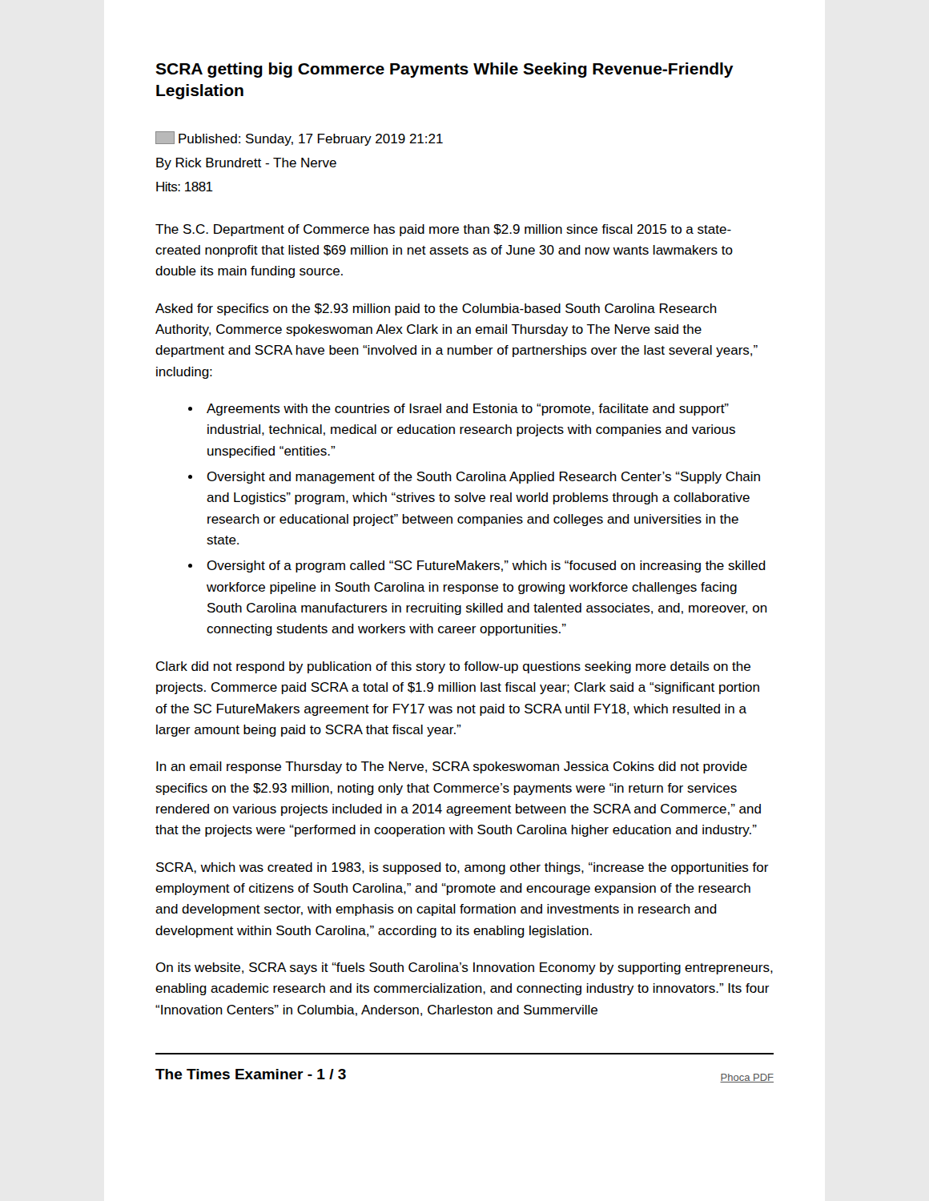SCRA getting big Commerce Payments While Seeking Revenue-Friendly Legislation
Published: Sunday, 17 February 2019 21:21
By Rick Brundrett - The Nerve
Hits: 1881
The S.C. Department of Commerce has paid more than $2.9 million since fiscal 2015 to a state-created nonprofit that listed $69 million in net assets as of June 30 and now wants lawmakers to double its main funding source.
Asked for specifics on the $2.93 million paid to the Columbia-based South Carolina Research Authority, Commerce spokeswoman Alex Clark in an email Thursday to The Nerve said the department and SCRA have been “involved in a number of partnerships over the last several years,” including:
Agreements with the countries of Israel and Estonia to “promote, facilitate and support” industrial, technical, medical or education research projects with companies and various unspecified “entities.”
Oversight and management of the South Carolina Applied Research Center’s “Supply Chain and Logistics” program, which “strives to solve real world problems through a collaborative research or educational project” between companies and colleges and universities in the state.
Oversight of a program called “SC FutureMakers,” which is “focused on increasing the skilled workforce pipeline in South Carolina in response to growing workforce challenges facing South Carolina manufacturers in recruiting skilled and talented associates, and, moreover, on connecting students and workers with career opportunities.”
Clark did not respond by publication of this story to follow-up questions seeking more details on the projects. Commerce paid SCRA a total of $1.9 million last fiscal year; Clark said a “significant portion of the SC FutureMakers agreement for FY17 was not paid to SCRA until FY18, which resulted in a larger amount being paid to SCRA that fiscal year.”
In an email response Thursday to The Nerve, SCRA spokeswoman Jessica Cokins did not provide specifics on the $2.93 million, noting only that Commerce’s payments were “in return for services rendered on various projects included in a 2014 agreement between the SCRA and Commerce,” and that the projects were “performed in cooperation with South Carolina higher education and industry.”
SCRA, which was created in 1983, is supposed to, among other things, “increase the opportunities for employment of citizens of South Carolina,” and “promote and encourage expansion of the research and development sector, with emphasis on capital formation and investments in research and development within South Carolina,” according to its enabling legislation.
On its website, SCRA says it “fuels South Carolina’s Innovation Economy by supporting entrepreneurs, enabling academic research and its commercialization, and connecting industry to innovators.” Its four “Innovation Centers” in Columbia, Anderson, Charleston and Summerville
The Times Examiner - 1 / 3 Phoca PDF